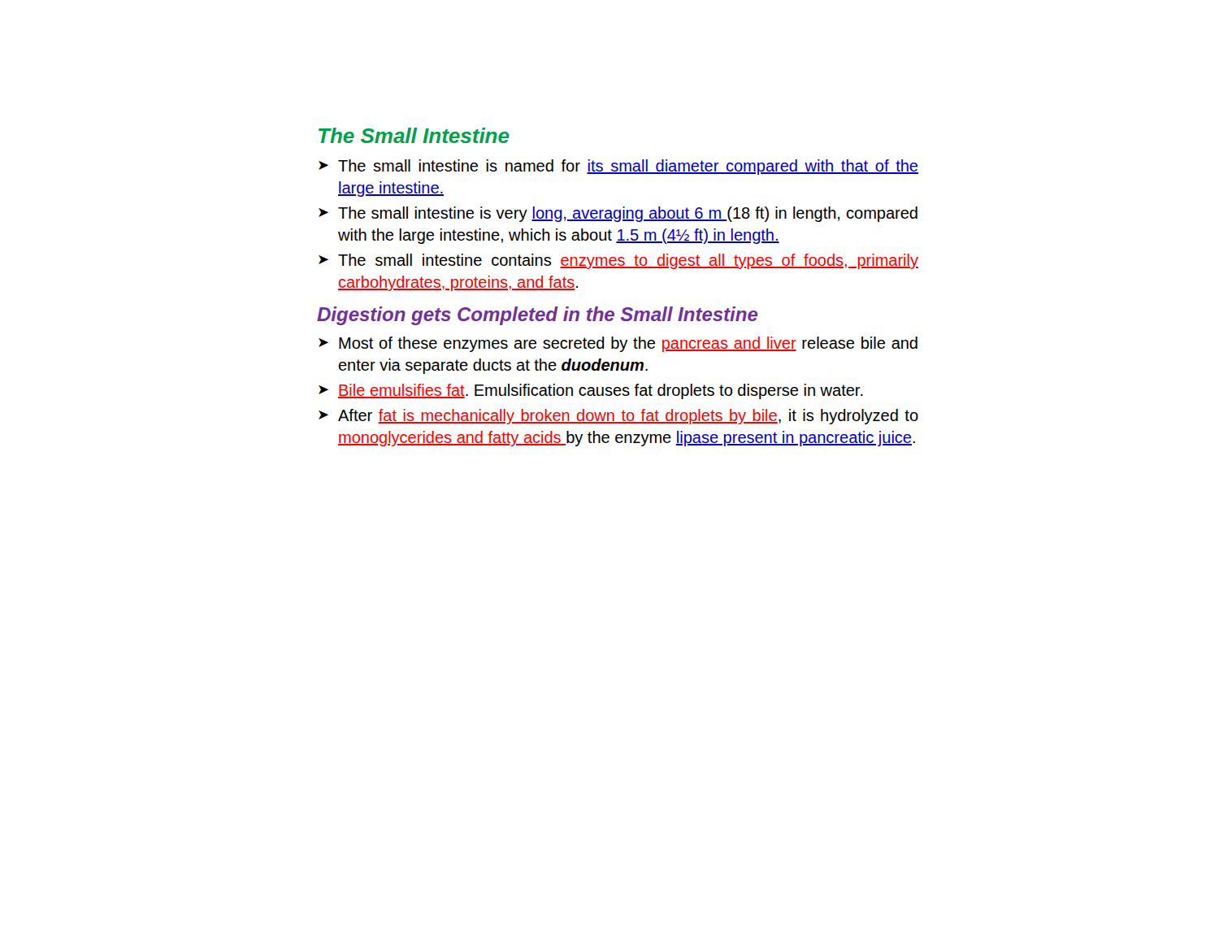The Small Intestine
The small intestine is named for its small diameter compared with that of the large intestine.
The small intestine is very long, averaging about 6 m (18 ft) in length, compared with the large intestine, which is about 1.5 m (4½ ft) in length.
The small intestine contains enzymes to digest all types of foods, primarily carbohydrates, proteins, and fats.
Digestion gets Completed in the Small Intestine
Most of these enzymes are secreted by the pancreas and liver release bile and enter via separate ducts at the duodenum.
Bile emulsifies fat. Emulsification causes fat droplets to disperse in water.
After fat is mechanically broken down to fat droplets by bile, it is hydrolyzed to monoglycerides and fatty acids by the enzyme lipase present in pancreatic juice.